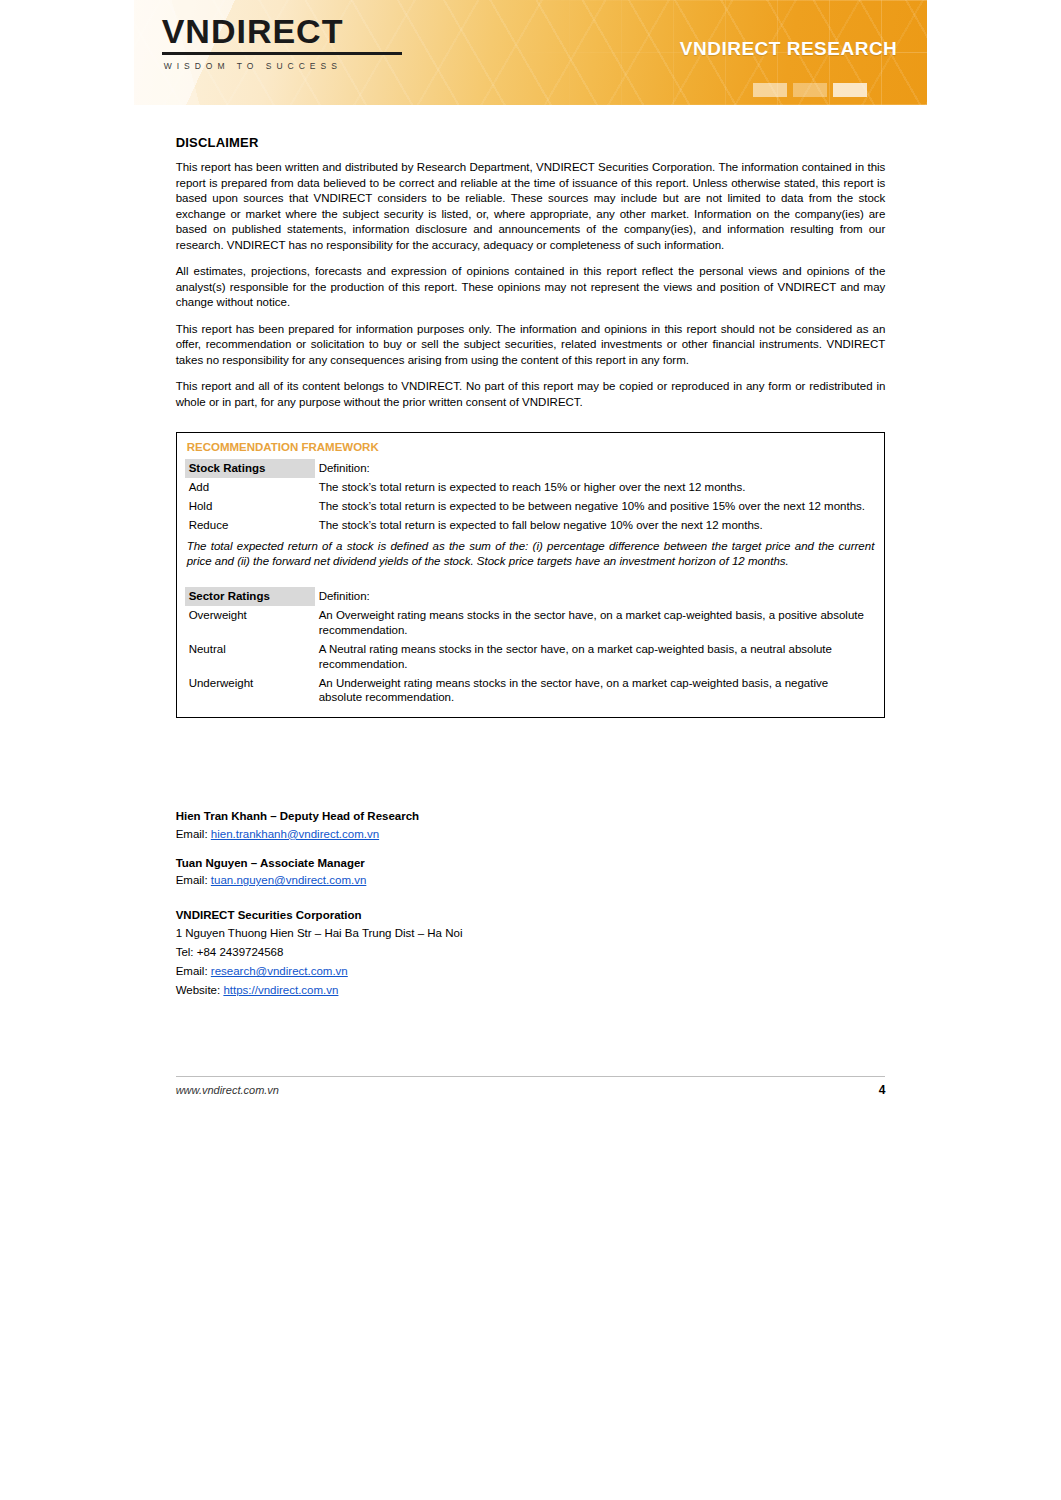VN DIRECT
WISDOM TO SUCCESS
VNDIRECT RESEARCH
DISCLAIMER
This report has been written and distributed by Research Department, VNDIRECT Securities Corporation. The information contained in this report is prepared from data believed to be correct and reliable at the time of issuance of this report. Unless otherwise stated, this report is based upon sources that VNDIRECT considers to be reliable. These sources may include but are not limited to data from the stock exchange or market where the subject security is listed, or, where appropriate, any other market. Information on the company(ies) are based on published statements, information disclosure and announcements of the company(ies), and information resulting from our research. VNDIRECT has no responsibility for the accuracy, adequacy or completeness of such information.
All estimates, projections, forecasts and expression of opinions contained in this report reflect the personal views and opinions of the analyst(s) responsible for the production of this report. These opinions may not represent the views and position of VNDIRECT and may change without notice.
This report has been prepared for information purposes only. The information and opinions in this report should not be considered as an offer, recommendation or solicitation to buy or sell the subject securities, related investments or other financial instruments. VNDIRECT takes no responsibility for any consequences arising from using the content of this report in any form.
This report and all of its content belongs to VNDIRECT. No part of this report may be copied or reproduced in any form or redistributed in whole or in part, for any purpose without the prior written consent of VNDIRECT.
RECOMMENDATION FRAMEWORK
| Stock Ratings | Definition: |
| Add | The stock’s total return is expected to reach 15% or higher over the next 12 months. |
| Hold | The stock’s total return is expected to be between negative 10% and positive 15% over the next 12 months. |
| Reduce | The stock’s total return is expected to fall below negative 10% over the next 12 months. |
The total expected return of a stock is defined as the sum of the: (i) percentage difference between the target price and the current price and (ii) the forward net dividend yields of the stock. Stock price targets have an investment horizon of 12 months.
| Sector Ratings | Definition: |
| Overweight | An Overweight rating means stocks in the sector have, on a market cap-weighted basis, a positive absolute recommendation. |
| Neutral | A Neutral rating means stocks in the sector have, on a market cap-weighted basis, a neutral absolute recommendation. |
| Underweight | An Underweight rating means stocks in the sector have, on a market cap-weighted basis, a negative absolute recommendation. |
Hien Tran Khanh – Deputy Head of Research
Email: hien.trankhanh@vndirect.com.vn
Tuan Nguyen – Associate Manager
Email: tuan.nguyen@vndirect.com.vn
VNDIRECT Securities Corporation
1 Nguyen Thuong Hien Str – Hai Ba Trung Dist – Ha Noi
Tel: +84 2439724568
Email: research@vndirect.com.vn
Website: https://vndirect.com.vn
www.vndirect.com.vn
4